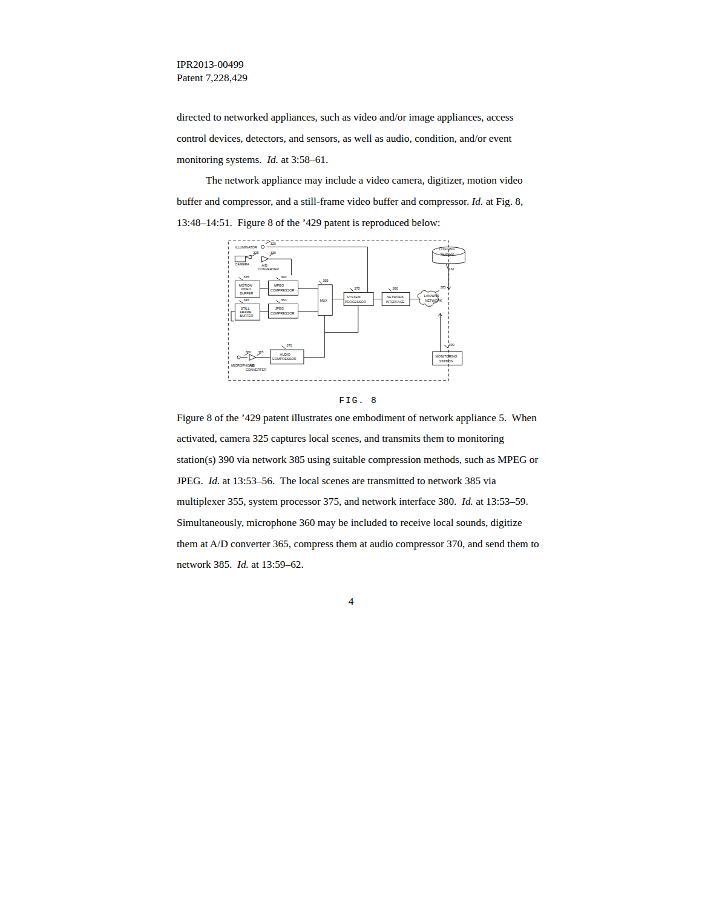IPR2013-00499
Patent 7,228,429
directed to networked appliances, such as video and/or image appliances, access control devices, detectors, and sensors, as well as audio, condition, and/or event monitoring systems. Id. at 3:58–61.
The network appliance may include a video camera, digitizer, motion video buffer and compressor, and a still-frame video buffer and compressor. Id. at Fig. 8, 13:48–14:51. Figure 8 of the ’429 patent is reproduced below:
ILLUMINATOR 320 CAMERA 325 330 A/D CONVERTER MOTION VIDEO BUFFER 335 MPEG COMPRESSOR 340 STILL FRAME BUFFER 345 JPEG COMPRESSOR 350 MUX 355 SYSTEM PROCESSOR 375 NETWORK INTERFACE 380 LAN/WAN NETWORK 385 LOGGING SERVER 161 MONITORING STATION 390 MICROPHONE 360 365 A/D CONVERTER AUDIO COMPRESSOR 370
FIG. 8
Figure 8 of the ’429 patent illustrates one embodiment of network appliance 5. When activated, camera 325 captures local scenes, and transmits them to monitoring station(s) 390 via network 385 using suitable compression methods, such as MPEG or JPEG. Id. at 13:53–56. The local scenes are transmitted to network 385 via multiplexer 355, system processor 375, and network interface 380. Id. at 13:53–59. Simultaneously, microphone 360 may be included to receive local sounds, digitize them at A/D converter 365, compress them at audio compressor 370, and send them to network 385. Id. at 13:59–62.
4